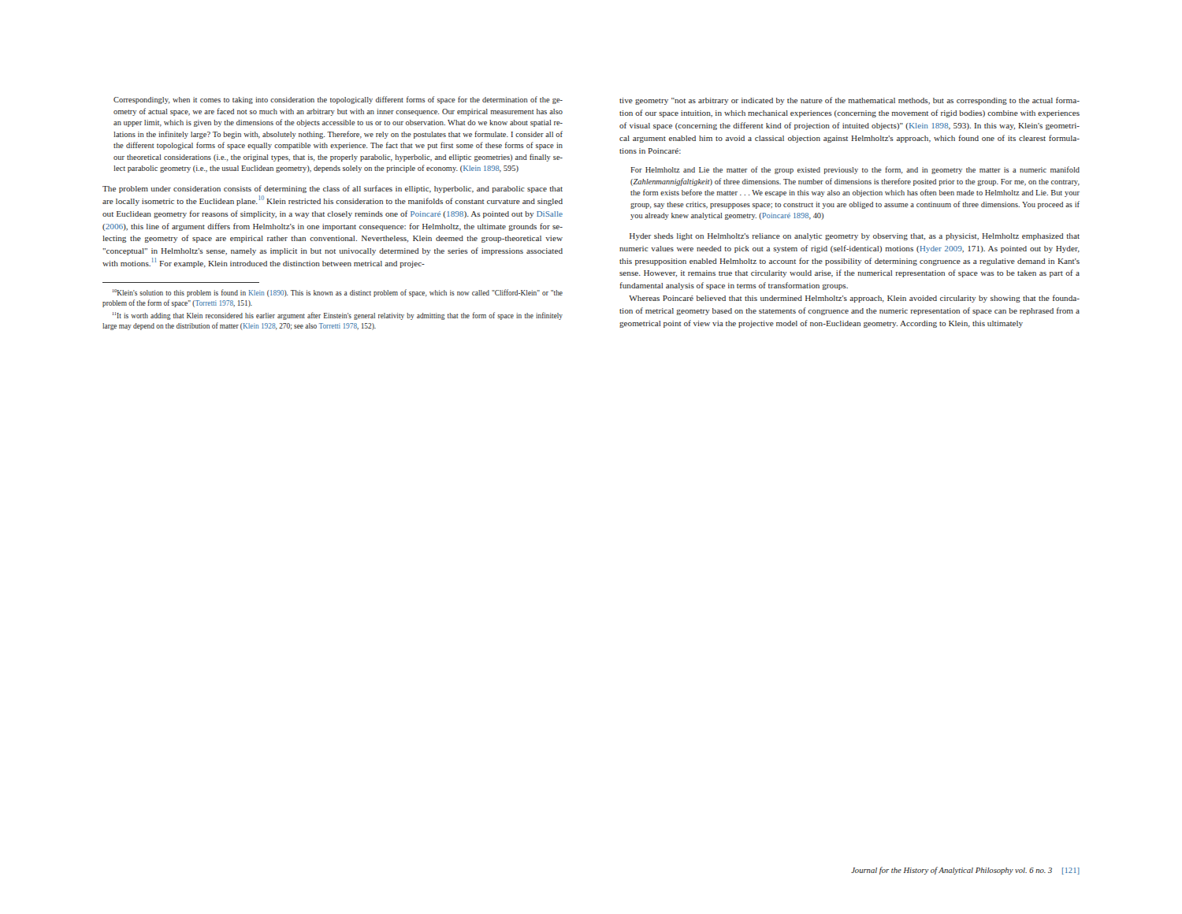Correspondingly, when it comes to taking into consideration the topologically different forms of space for the determination of the geometry of actual space, we are faced not so much with an arbitrary but with an inner consequence. Our empirical measurement has also an upper limit, which is given by the dimensions of the objects accessible to us or to our observation. What do we know about spatial relations in the infinitely large? To begin with, absolutely nothing. Therefore, we rely on the postulates that we formulate. I consider all of the different topological forms of space equally compatible with experience. The fact that we put first some of these forms of space in our theoretical considerations (i.e., the original types, that is, the properly parabolic, hyperbolic, and elliptic geometries) and finally select parabolic geometry (i.e., the usual Euclidean geometry), depends solely on the principle of economy. (Klein 1898, 595)
The problem under consideration consists of determining the class of all surfaces in elliptic, hyperbolic, and parabolic space that are locally isometric to the Euclidean plane.10 Klein restricted his consideration to the manifolds of constant curvature and singled out Euclidean geometry for reasons of simplicity, in a way that closely reminds one of Poincaré (1898). As pointed out by DiSalle (2006), this line of argument differs from Helmholtz's in one important consequence: for Helmholtz, the ultimate grounds for selecting the geometry of space are empirical rather than conventional. Nevertheless, Klein deemed the group-theoretical view "conceptual" in Helmholtz's sense, namely as implicit in but not univocally determined by the series of impressions associated with motions.11 For example, Klein introduced the distinction between metrical and projec-
10Klein's solution to this problem is found in Klein (1890). This is known as a distinct problem of space, which is now called "Clifford-Klein" or "the problem of the form of space" (Torretti 1978, 151).
11It is worth adding that Klein reconsidered his earlier argument after Einstein's general relativity by admitting that the form of space in the infinitely large may depend on the distribution of matter (Klein 1928, 270; see also Torretti 1978, 152).
tive geometry "not as arbitrary or indicated by the nature of the mathematical methods, but as corresponding to the actual formation of our space intuition, in which mechanical experiences (concerning the movement of rigid bodies) combine with experiences of visual space (concerning the different kind of projection of intuited objects)" (Klein 1898, 593). In this way, Klein's geometrical argument enabled him to avoid a classical objection against Helmholtz's approach, which found one of its clearest formulations in Poincaré:
For Helmholtz and Lie the matter of the group existed previously to the form, and in geometry the matter is a numeric manifold (Zahlenmannigfaltigkeit) of three dimensions. The number of dimensions is therefore posited prior to the group. For me, on the contrary, the form exists before the matter . . . We escape in this way also an objection which has often been made to Helmholtz and Lie. But your group, say these critics, presupposes space; to construct it you are obliged to assume a continuum of three dimensions. You proceed as if you already knew analytical geometry. (Poincaré 1898, 40)
Hyder sheds light on Helmholtz's reliance on analytic geometry by observing that, as a physicist, Helmholtz emphasized that numeric values were needed to pick out a system of rigid (self-identical) motions (Hyder 2009, 171). As pointed out by Hyder, this presupposition enabled Helmholtz to account for the possibility of determining congruence as a regulative demand in Kant's sense. However, it remains true that circularity would arise, if the numerical representation of space was to be taken as part of a fundamental analysis of space in terms of transformation groups.
Whereas Poincaré believed that this undermined Helmholtz's approach, Klein avoided circularity by showing that the foundation of metrical geometry based on the statements of congruence and the numeric representation of space can be rephrased from a geometrical point of view via the projective model of non-Euclidean geometry. According to Klein, this ultimately
Journal for the History of Analytical Philosophy vol. 6 no. 3[121]